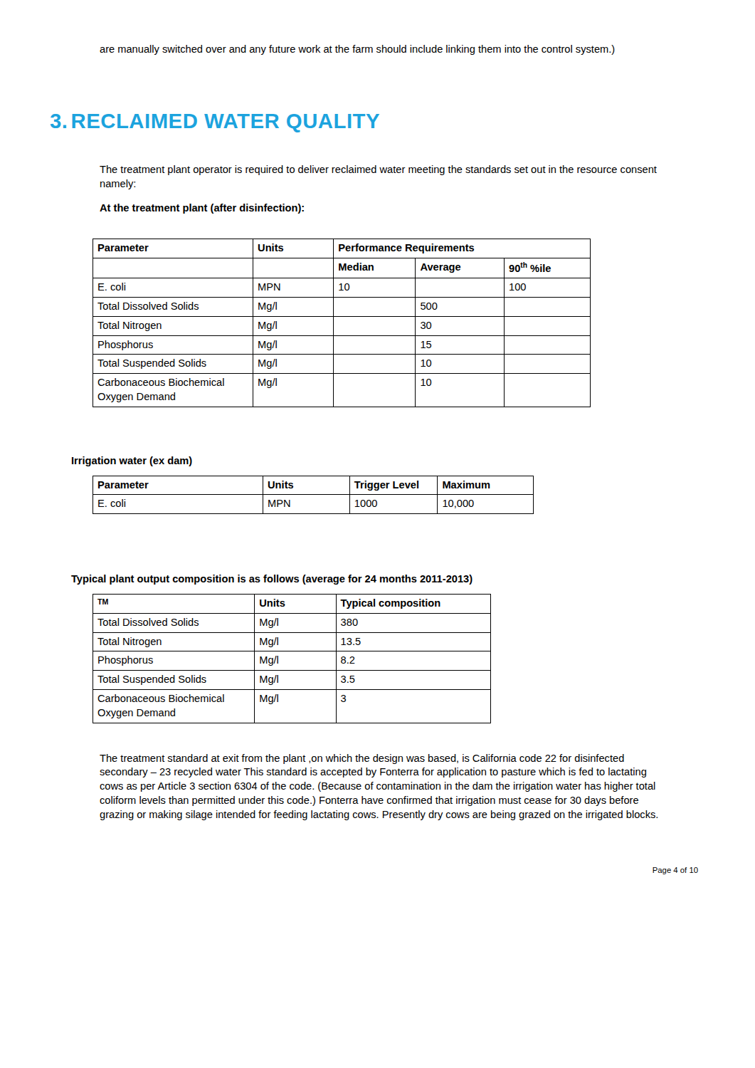are manually switched over and any future work at the farm should include linking them into the control system.)
3. RECLAIMED WATER QUALITY
The treatment plant operator is required to deliver reclaimed water meeting the standards set out in the resource consent namely:
At the treatment plant (after disinfection):
| Parameter | Units | Performance Requirements |
| --- | --- | --- |
| | | Median | Average | 90 th %ile |
| E. coli | MPN | 10 | | 100 |
| Total Dissolved Solids | Mg/l | | 500 | |
| Total Nitrogen | Mg/l | | 30 | |
| Phosphorus | Mg/l | | 15 | |
| Total Suspended Solids | Mg/l | | 10 | |
| Carbonaceous Biochemical Oxygen Demand | Mg/l | | 10 | |
Irrigation water (ex dam)
| Parameter | Units | Trigger Level | Maximum |
| --- | --- | --- | --- |
| E. coli | MPN | 1000 | 10,000 |
Typical plant output composition is as follows (average for 24 months 2011-2013)
| TM | Units | Typical composition |
| --- | --- | --- |
| Total Dissolved Solids | Mg/l | 380 |
| Total Nitrogen | Mg/l | 13.5 |
| Phosphorus | Mg/l | 8.2 |
| Total Suspended Solids | Mg/l | 3.5 |
| Carbonaceous Biochemical Oxygen Demand | Mg/l | 3 |
The treatment standard at exit from the plant ,on which the design was based, is California code 22 for disinfected secondary – 23 recycled water This standard is accepted by Fonterra for application to pasture which is fed to lactating cows as per Article 3 section 6304 of the code. (Because of contamination in the dam the irrigation water has higher total coliform levels than permitted under this code.) Fonterra have confirmed that irrigation must cease for 30 days before grazing or making silage intended for feeding lactating cows. Presently dry cows are being grazed on the irrigated blocks.
Page 4 of 10